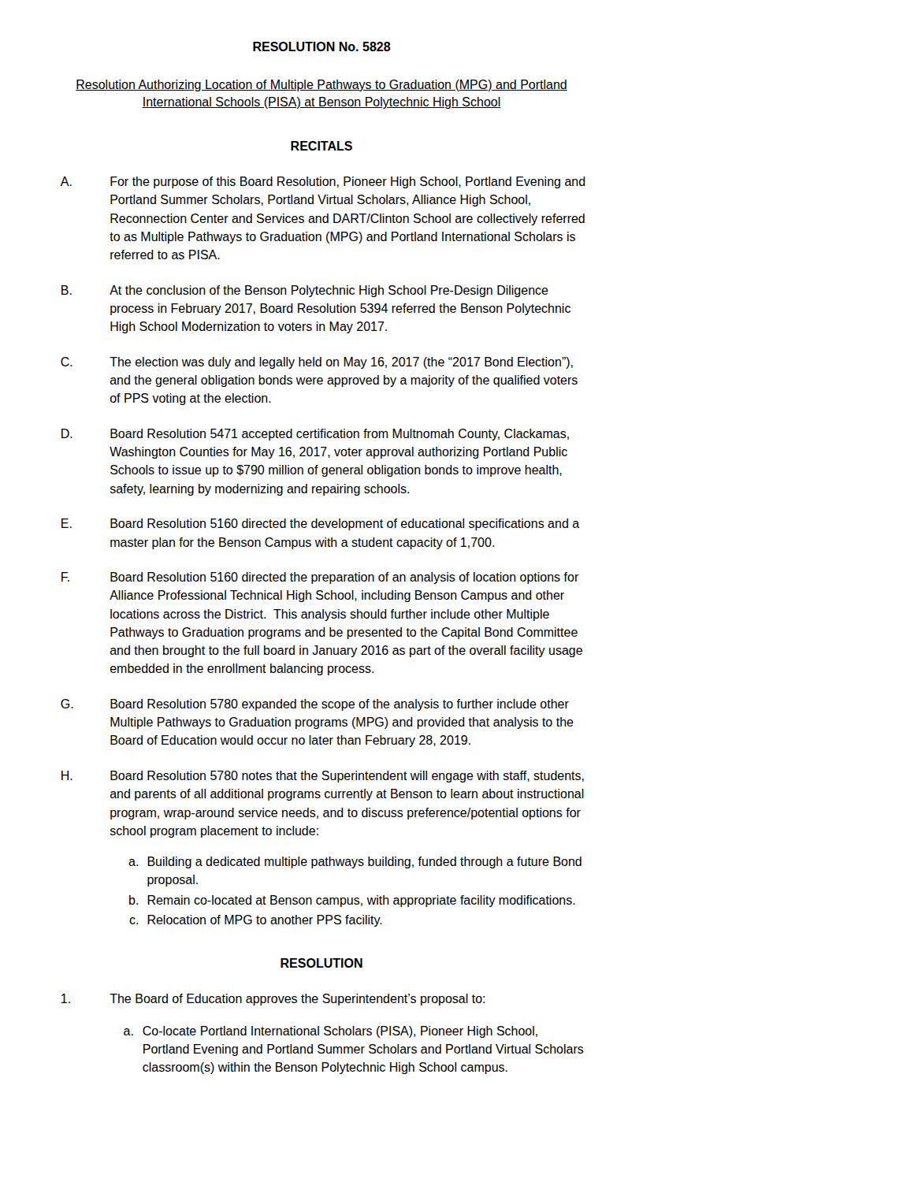RESOLUTION No. 5828
Resolution Authorizing Location of Multiple Pathways to Graduation (MPG) and Portland International Schools (PISA) at Benson Polytechnic High School
RECITALS
A.
For the purpose of this Board Resolution, Pioneer High School, Portland Evening and Portland Summer Scholars, Portland Virtual Scholars, Alliance High School, Reconnection Center and Services and DART/Clinton School are collectively referred to as Multiple Pathways to Graduation (MPG) and Portland International Scholars is referred to as PISA.
B.
At the conclusion of the Benson Polytechnic High School Pre-Design Diligence process in February 2017, Board Resolution 5394 referred the Benson Polytechnic High School Modernization to voters in May 2017.
C.
The election was duly and legally held on May 16, 2017 (the “2017 Bond Election”), and the general obligation bonds were approved by a majority of the qualified voters of PPS voting at the election.
D.
Board Resolution 5471 accepted certification from Multnomah County, Clackamas, Washington Counties for May 16, 2017, voter approval authorizing Portland Public Schools to issue up to $790 million of general obligation bonds to improve health, safety, learning by modernizing and repairing schools.
E.
Board Resolution 5160 directed the development of educational specifications and a master plan for the Benson Campus with a student capacity of 1,700.
F.
Board Resolution 5160 directed the preparation of an analysis of location options for Alliance Professional Technical High School, including Benson Campus and other locations across the District. This analysis should further include other Multiple Pathways to Graduation programs and be presented to the Capital Bond Committee and then brought to the full board in January 2016 as part of the overall facility usage embedded in the enrollment balancing process.
G.
Board Resolution 5780 expanded the scope of the analysis to further include other Multiple Pathways to Graduation programs (MPG) and provided that analysis to the Board of Education would occur no later than February 28, 2019.
H.
Board Resolution 5780 notes that the Superintendent will engage with staff, students, and parents of all additional programs currently at Benson to learn about instructional program, wrap-around service needs, and to discuss preference/potential options for school program placement to include:
Building a dedicated multiple pathways building, funded through a future Bond proposal.
Remain co-located at Benson campus, with appropriate facility modifications.
Relocation of MPG to another PPS facility.
RESOLUTION
1.
The Board of Education approves the Superintendent’s proposal to:
Co-locate Portland International Scholars (PISA), Pioneer High School, Portland Evening and Portland Summer Scholars and Portland Virtual Scholars classroom(s) within the Benson Polytechnic High School campus.